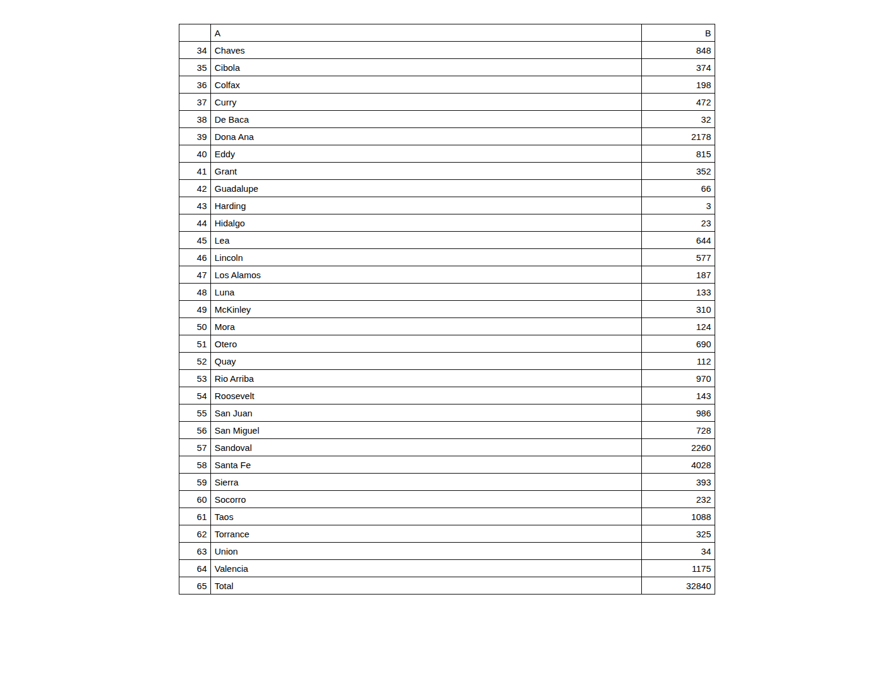| | A | B |
| --- | --- | --- |
| 34 | Chaves | 848 |
| 35 | Cibola | 374 |
| 36 | Colfax | 198 |
| 37 | Curry | 472 |
| 38 | De Baca | 32 |
| 39 | Dona Ana | 2178 |
| 40 | Eddy | 815 |
| 41 | Grant | 352 |
| 42 | Guadalupe | 66 |
| 43 | Harding | 3 |
| 44 | Hidalgo | 23 |
| 45 | Lea | 644 |
| 46 | Lincoln | 577 |
| 47 | Los Alamos | 187 |
| 48 | Luna | 133 |
| 49 | McKinley | 310 |
| 50 | Mora | 124 |
| 51 | Otero | 690 |
| 52 | Quay | 112 |
| 53 | Rio Arriba | 970 |
| 54 | Roosevelt | 143 |
| 55 | San Juan | 986 |
| 56 | San Miguel | 728 |
| 57 | Sandoval | 2260 |
| 58 | Santa Fe | 4028 |
| 59 | Sierra | 393 |
| 60 | Socorro | 232 |
| 61 | Taos | 1088 |
| 62 | Torrance | 325 |
| 63 | Union | 34 |
| 64 | Valencia | 1175 |
| 65 | Total | 32840 |